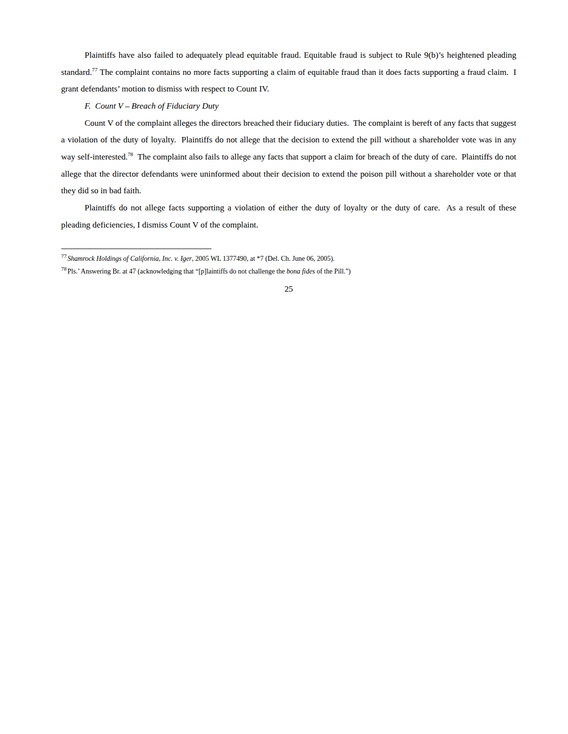Plaintiffs have also failed to adequately plead equitable fraud. Equitable fraud is subject to Rule 9(b)’s heightened pleading standard.77 The complaint contains no more facts supporting a claim of equitable fraud than it does facts supporting a fraud claim. I grant defendants’ motion to dismiss with respect to Count IV.
F. Count V – Breach of Fiduciary Duty
Count V of the complaint alleges the directors breached their fiduciary duties. The complaint is bereft of any facts that suggest a violation of the duty of loyalty. Plaintiffs do not allege that the decision to extend the pill without a shareholder vote was in any way self-interested.78 The complaint also fails to allege any facts that support a claim for breach of the duty of care. Plaintiffs do not allege that the director defendants were uninformed about their decision to extend the poison pill without a shareholder vote or that they did so in bad faith.
Plaintiffs do not allege facts supporting a violation of either the duty of loyalty or the duty of care. As a result of these pleading deficiencies, I dismiss Count V of the complaint.
77 Shamrock Holdings of California, Inc. v. Iger, 2005 WL 1377490, at *7 (Del. Ch. June 06, 2005).
78 Pls.’ Answering Br. at 47 (acknowledging that “[p]laintiffs do not challenge the bona fides of the Pill.”)
25